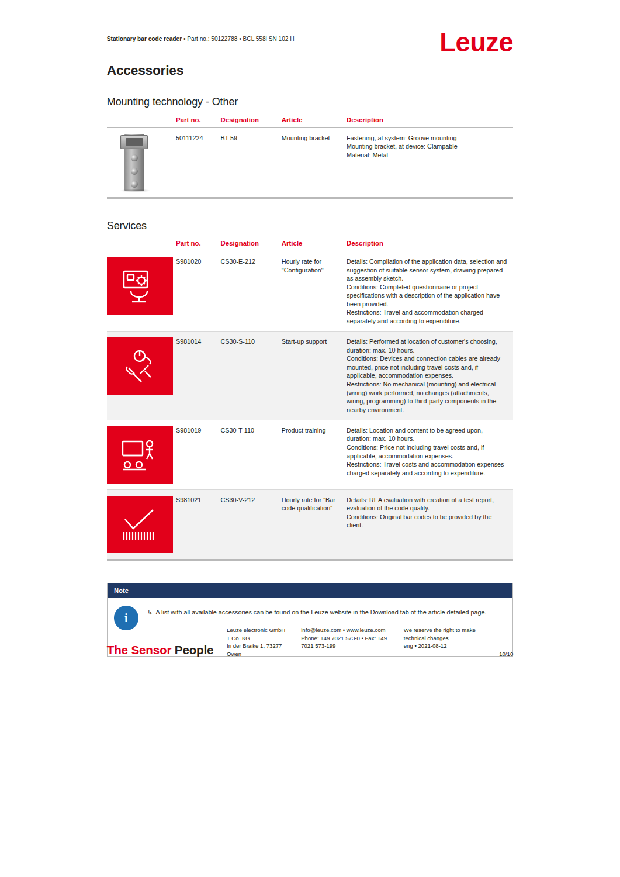Stationary bar code reader • Part no.: 50122788 • BCL 558i SN 102 H
Leuze
Accessories
Mounting technology - Other
| | Part no. | Designation | Article | Description |
| --- | --- | --- | --- | --- |
| | 50111224 | BT 59 | Mounting bracket | Fastening, at system: Groove mounting Mounting bracket, at device: Clampable Material: Metal |
Services
| | Part no. | Designation | Article | Description |
| --- | --- | --- | --- | --- |
| | S981020 | CS30-E-212 | Hourly rate for "Configuration" | Details: Compilation of the application data, selection and suggestion of suitable sensor system, drawing prepared as assembly sketch. Conditions: Completed questionnaire or project specifications with a description of the application have been provided. Restrictions: Travel and accommodation charged separately and according to expenditure. |
| | S981014 | CS30-S-110 | Start-up support | Details: Performed at location of customer's choosing, duration: max. 10 hours. Conditions: Devices and connection cables are already mounted, price not including travel costs and, if applicable, accommodation expenses. Restrictions: No mechanical (mounting) and electrical (wiring) work performed, no changes (attachments, wiring, programming) to third-party components in the nearby environment. |
| | S981019 | CS30-T-110 | Product training | Details: Location and content to be agreed upon, duration: max. 10 hours. Conditions: Price not including travel costs and, if applicable, accommodation expenses. Restrictions: Travel costs and accommodation expenses charged separately and according to expenditure. |
| | S981021 | CS30-V-212 | Hourly rate for "Bar code qualification" | Details: REA evaluation with creation of a test report, evaluation of the code quality. Conditions: Original bar codes to be provided by the client. |
Note
i
↳A list with all available accessories can be found on the Leuze website in the Download tab of the article detailed page.
The Sensor People
Leuze electronic GmbH + Co. KG
In der Braike 1, 73277 Owen
info@leuze.com • www.leuze.com
Phone: +49 7021 573-0 • Fax: +49 7021 573-199
We reserve the right to make technical changes
eng • 2021-08-12
10/10